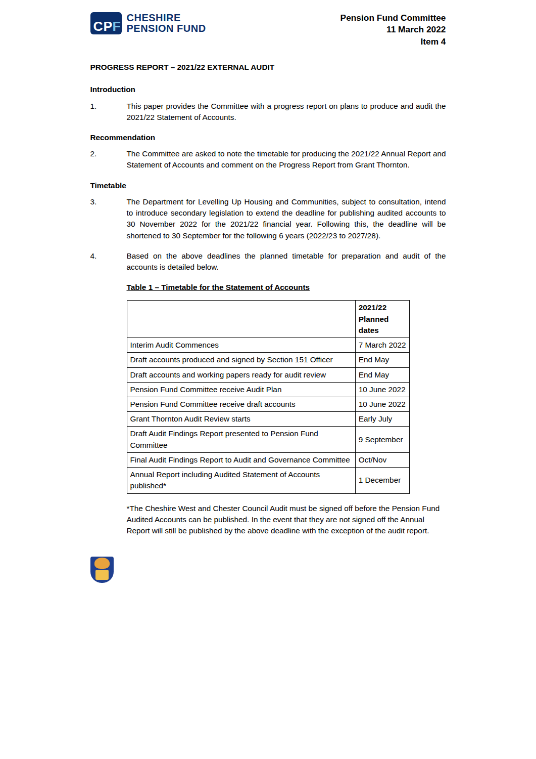C P F
CHESHIRE
PENSION FUND
Pension Fund Committee
11 March 2022
Item 4
Progress Report – 2021/22 External Audit
Introduction
1.
This paper provides the Committee with a progress report on plans to produce and audit the 2021/22 Statement of Accounts.
Recommendation
2.
The Committee are asked to note the timetable for producing the 2021/22 Annual Report and Statement of Accounts and comment on the Progress Report from Grant Thornton.
Timetable
3.
The Department for Levelling Up Housing and Communities, subject to consultation, intend to introduce secondary legislation to extend the deadline for publishing audited accounts to 30 November 2022 for the 2021/22 financial year. Following this, the deadline will be shortened to 30 September for the following 6 years (2022/23 to 2027/28).
4.
Based on the above deadlines the planned timetable for preparation and audit of the accounts is detailed below.
Table 1 – Timetable for the Statement of Accounts
| | 2021/22 Planned dates |
| --- | --- |
| Interim Audit Commences | 7 March 2022 |
| Draft accounts produced and signed by Section 151 Officer | End May |
| Draft accounts and working papers ready for audit review | End May |
| Pension Fund Committee receive Audit Plan | 10 June 2022 |
| Pension Fund Committee receive draft accounts | 10 June 2022 |
| Grant Thornton Audit Review starts | Early July |
| Draft Audit Findings Report presented to Pension Fund Committee | 9 September |
| Final Audit Findings Report to Audit and Governance Committee | Oct/Nov |
| Annual Report including Audited Statement of Accounts published* | 1 December |
*The Cheshire West and Chester Council Audit must be signed off before the Pension Fund Audited Accounts can be published. In the event that they are not signed off the Annual Report will still be published by the above deadline with the exception of the audit report.